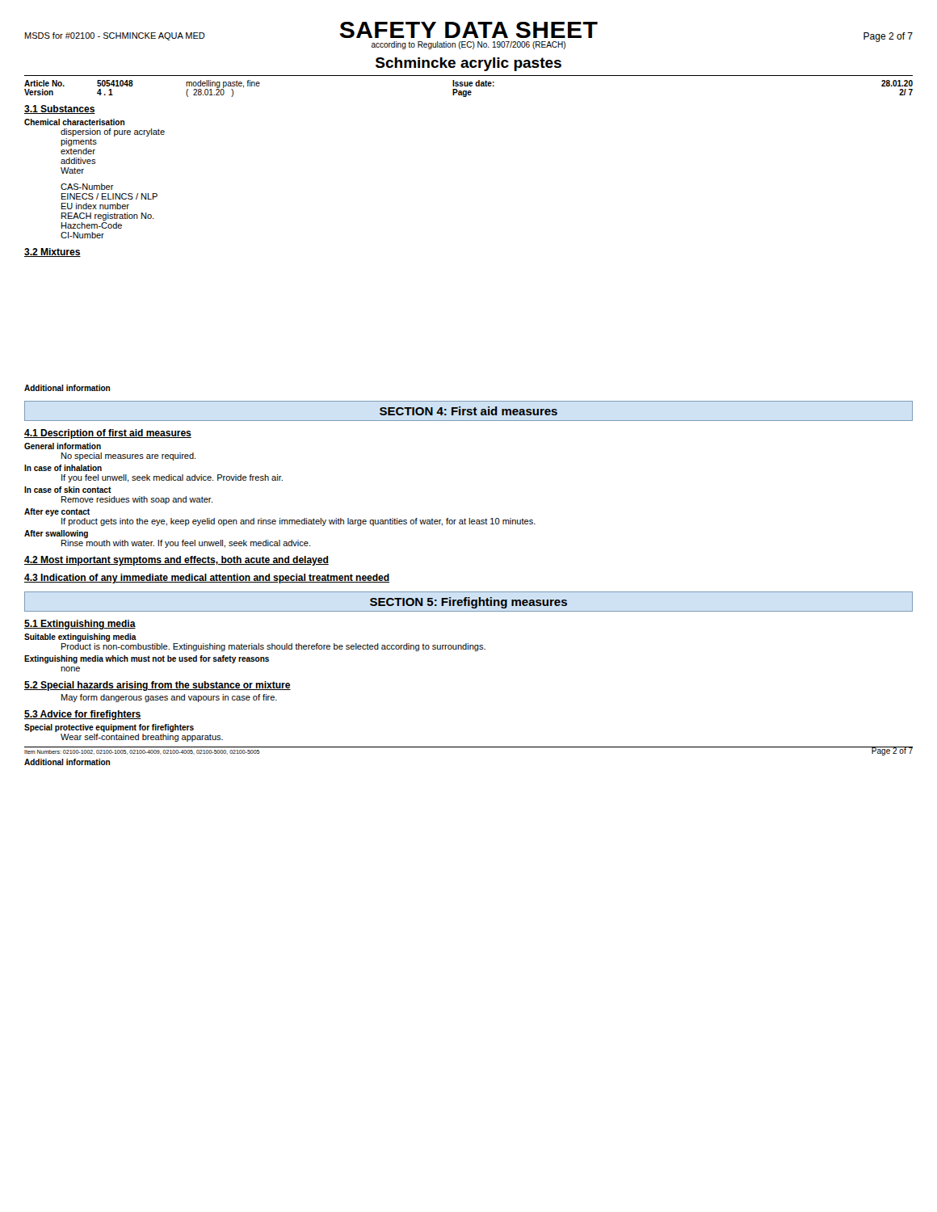SAFETY DATA SHEET
MSDS for #02100 - SCHMINCKE AQUA MED
Page 2 of 7
according to Regulation (EC) No. 1907/2006 (REACH)
Schmincke acrylic pastes
| Article No. | 50541048 | modelling paste, fine | Issue date: | 28.01.20 |
| Version | 4 . 1 | ( 28.01.20 ) | Page | 2/ 7 |
3.1 Substances
Chemical characterisation
dispersion of pure acrylate
pigments
extender
additives
Water
CAS-Number
EINECS / ELINCS / NLP
EU index number
REACH registration No.
Hazchem-Code
CI-Number
3.2 Mixtures
Additional information
SECTION 4: First aid measures
4.1 Description of first aid measures
General information
No special measures are required.
In case of inhalation
If you feel unwell, seek medical advice. Provide fresh air.
In case of skin contact
Remove residues with soap and water.
After eye contact
If product gets into the eye, keep eyelid open and rinse immediately with large quantities of water, for at least 10 minutes.
After swallowing
Rinse mouth with water. If you feel unwell, seek medical advice.
4.2 Most important symptoms and effects, both acute and delayed
4.3 Indication of any immediate medical attention and special treatment needed
SECTION 5: Firefighting measures
5.1 Extinguishing media
Suitable extinguishing media
Product is non-combustible. Extinguishing materials should therefore be selected according to surroundings.
Extinguishing media which must not be used for safety reasons
none
5.2 Special hazards arising from the substance or mixture
May form dangerous gases and vapours in case of fire.
5.3 Advice for firefighters
Special protective equipment for firefighters
Wear self-contained breathing apparatus.
Item Numbers: 02100-1002, 02100-1005, 02100-4009, 02100-4005, 02100-5000, 02100-5005
Page 2 of 7
Additional information